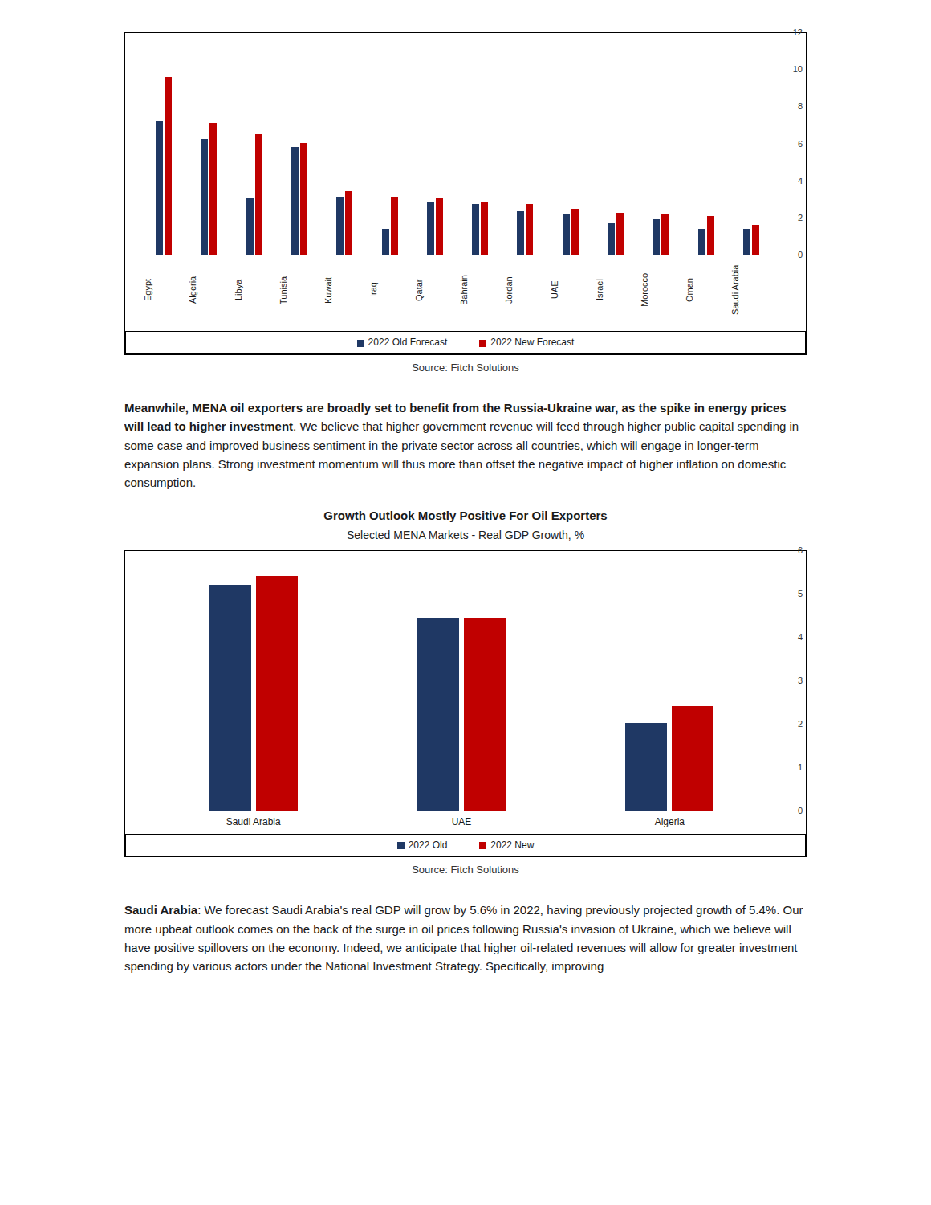12
10
8
6
4
2
0
Egypt
Algeria
Libya
Tunisia
Kuwait
Iraq
Qatar
Bahrain
Jordan
UAE
Israel
Morocco
Oman
Saudi Arabia
2022 Old Forecast 2022 New Forecast
Source: Fitch Solutions
Meanwhile, MENA oil exporters are broadly set to benefit from the Russia-Ukraine war, as the spike in energy prices will lead to higher investment. We believe that higher government revenue will feed through higher public capital spending in some case and improved business sentiment in the private sector across all countries, which will engage in longer-term expansion plans. Strong investment momentum will thus more than offset the negative impact of higher inflation on domestic consumption.
Growth Outlook Mostly Positive For Oil Exporters
Selected MENA Markets - Real GDP Growth, %
6
5
4
3
2
1
0
Saudi Arabia
UAE
Algeria
2022 Old 2022 New
Source: Fitch Solutions
Saudi Arabia: We forecast Saudi Arabia's real GDP will grow by 5.6% in 2022, having previously projected growth of 5.4%. Our more upbeat outlook comes on the back of the surge in oil prices following Russia's invasion of Ukraine, which we believe will have positive spillovers on the economy. Indeed, we anticipate that higher oil-related revenues will allow for greater investment spending by various actors under the National Investment Strategy. Specifically, improving